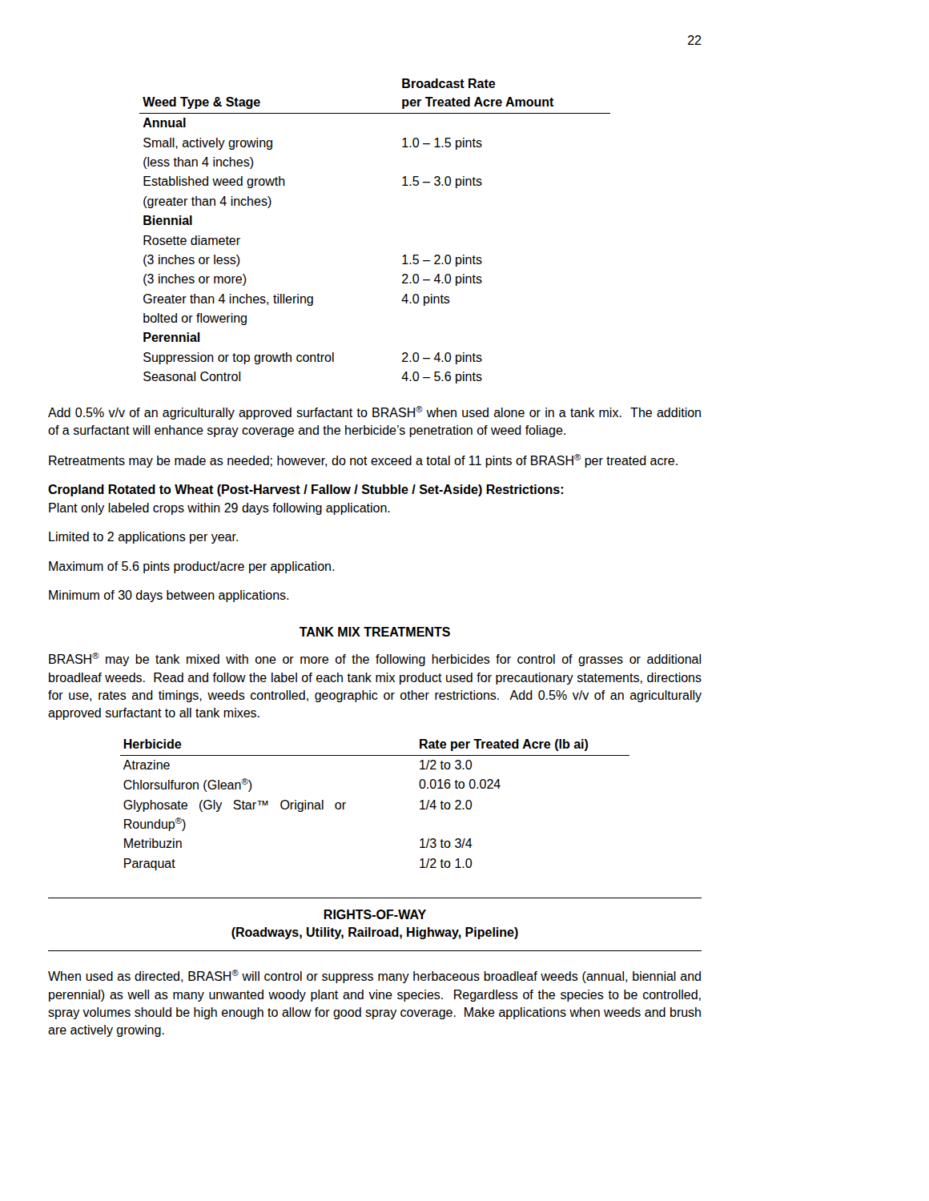22
| Weed Type & Stage | Broadcast Rate per Treated Acre Amount |
| --- | --- |
| Annual | |
| Small, actively growing | 1.0 – 1.5 pints |
| (less than 4 inches) | |
| Established weed growth | 1.5 – 3.0 pints |
| (greater than 4 inches) | |
| Biennial | |
| Rosette diameter | |
| (3 inches or less) | 1.5 – 2.0 pints |
| (3 inches or more) | 2.0 – 4.0 pints |
| Greater than 4 inches, tillering | 4.0 pints |
| bolted or flowering | |
| Perennial | |
| Suppression or top growth control | 2.0 – 4.0 pints |
| Seasonal Control | 4.0 – 5.6 pints |
Add 0.5% v/v of an agriculturally approved surfactant to BRASH® when used alone or in a tank mix. The addition of a surfactant will enhance spray coverage and the herbicide’s penetration of weed foliage.
Retreatments may be made as needed; however, do not exceed a total of 11 pints of BRASH® per treated acre.
Cropland Rotated to Wheat (Post-Harvest / Fallow / Stubble / Set-Aside) Restrictions:
Plant only labeled crops within 29 days following application.
Limited to 2 applications per year.
Maximum of 5.6 pints product/acre per application.
Minimum of 30 days between applications.
TANK MIX TREATMENTS
BRASH® may be tank mixed with one or more of the following herbicides for control of grasses or additional broadleaf weeds. Read and follow the label of each tank mix product used for precautionary statements, directions for use, rates and timings, weeds controlled, geographic or other restrictions. Add 0.5% v/v of an agriculturally approved surfactant to all tank mixes.
| Herbicide | Rate per Treated Acre (lb ai) |
| --- | --- |
| Atrazine | 1/2 to 3.0 |
| Chlorsulfuron (Glean ® ) | 0.016 to 0.024 |
| Glyphosate (Gly Star™ Original or Roundup ® ) | 1/4 to 2.0 |
| Metribuzin | 1/3 to 3/4 |
| Paraquat | 1/2 to 1.0 |
RIGHTS-OF-WAY
(Roadways, Utility, Railroad, Highway, Pipeline)
When used as directed, BRASH® will control or suppress many herbaceous broadleaf weeds (annual, biennial and perennial) as well as many unwanted woody plant and vine species. Regardless of the species to be controlled, spray volumes should be high enough to allow for good spray coverage. Make applications when weeds and brush are actively growing.